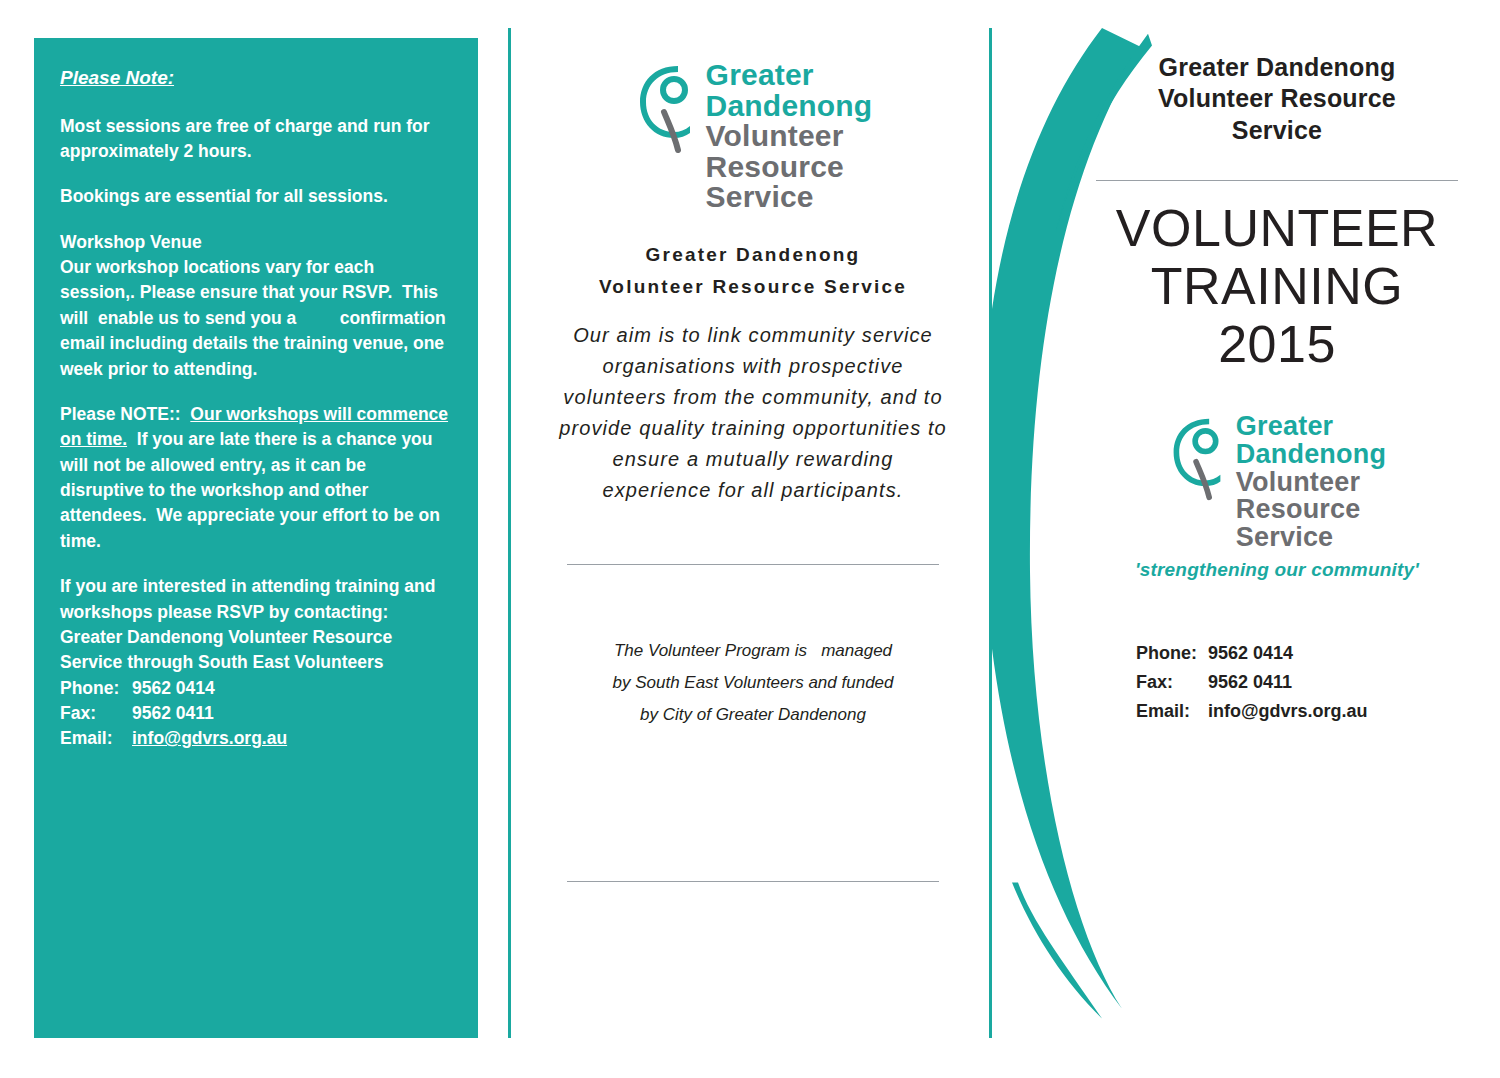Please Note:
Most sessions are free of charge and run for approximately 2 hours.
Bookings are essential for all sessions.
Workshop Venue
Our workshop locations vary for each session,. Please ensure that your RSVP. This will enable us to send you a confirmation email including details the training venue, one week prior to attending.
Please NOTE:: Our workshops will commence on time. If you are late there is a chance you will not be allowed entry, as it can be disruptive to the workshop and other attendees. We appreciate your effort to be on time.
If you are interested in attending training and workshops please RSVP by contacting:
Greater Dandenong Volunteer Resource Service through South East Volunteers
Phone: 9562 0414 Fax: 9562 0411 Email: info@gdvrs.org.au
Greater
Dandenong
Volunteer
Resource
Service
Greater Dandenong
Volunteer Resource Service
Our aim is to link community service organisations with prospective volunteers from the community, and to provide quality training opportunities to ensure a mutually rewarding experience for all participants.
The Volunteer Program is managed
by South East Volunteers and funded
by City of Greater Dandenong
Greater Dandenong
Volunteer Resource
Service
VOLUNTEER
TRAINING
2015
Greater
Dandenong
Volunteer
Resource
Service
'strengthening our community'
Phone: 9562 0414
Fax: 9562 0411
Email: info@gdvrs.org.au